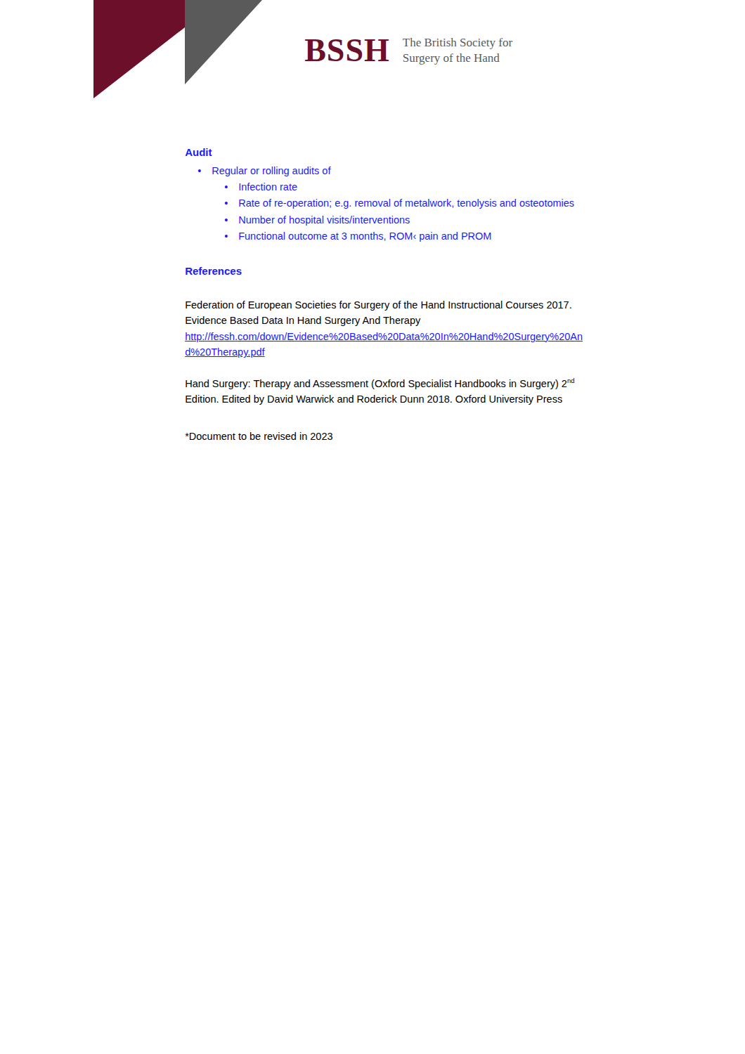BSSH
The British Society for
Surgery of the Hand
Audit
Regular or rolling audits of
Infection rate
Rate of re-operation; e.g. removal of metalwork, tenolysis and osteotomies
Number of hospital visits/interventions
Functional outcome at 3 months, ROM‹ pain and PROM
References
Federation of European Societies for Surgery of the Hand Instructional Courses 2017. Evidence Based Data In Hand Surgery And Therapy
http://fessh.com/down/Evidence%20Based%20Data%20In%20Hand%20Surgery%20And%20Therapy.pdf
Hand Surgery: Therapy and Assessment (Oxford Specialist Handbooks in Surgery) 2nd Edition. Edited by David Warwick and Roderick Dunn 2018. Oxford University Press
*Document to be revised in 2023